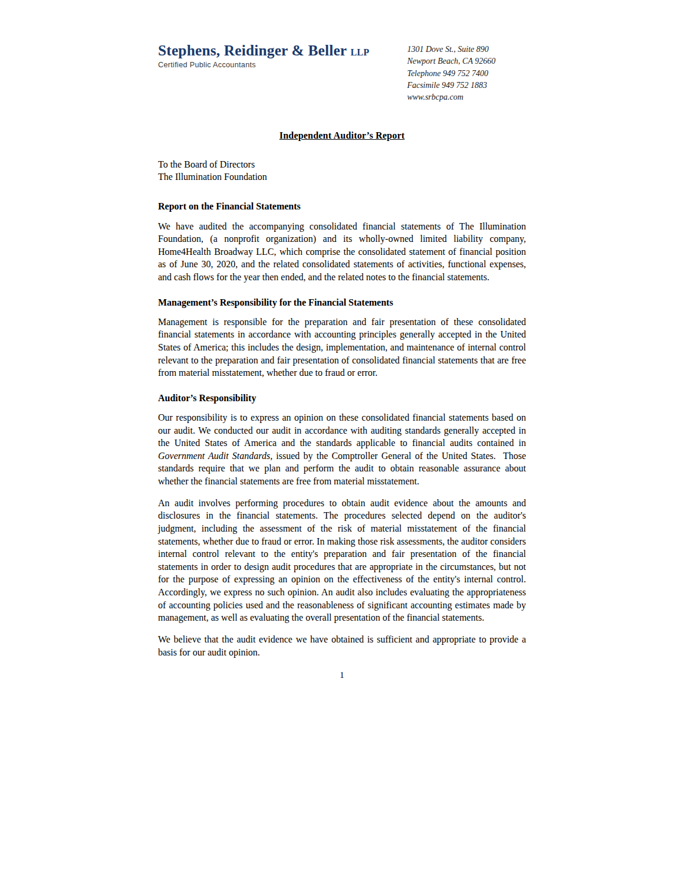Stephens, Reidinger & Beller LLP
Certified Public Accountants
1301 Dove St., Suite 890
Newport Beach, CA 92660
Telephone 949 752 7400
Facsimile 949 752 1883
www.srbcpa.com
Independent Auditor’s Report
To the Board of Directors
The Illumination Foundation
Report on the Financial Statements
We have audited the accompanying consolidated financial statements of The Illumination Foundation, (a nonprofit organization) and its wholly-owned limited liability company, Home4Health Broadway LLC, which comprise the consolidated statement of financial position as of June 30, 2020, and the related consolidated statements of activities, functional expenses, and cash flows for the year then ended, and the related notes to the financial statements.
Management’s Responsibility for the Financial Statements
Management is responsible for the preparation and fair presentation of these consolidated financial statements in accordance with accounting principles generally accepted in the United States of America; this includes the design, implementation, and maintenance of internal control relevant to the preparation and fair presentation of consolidated financial statements that are free from material misstatement, whether due to fraud or error.
Auditor’s Responsibility
Our responsibility is to express an opinion on these consolidated financial statements based on our audit. We conducted our audit in accordance with auditing standards generally accepted in the United States of America and the standards applicable to financial audits contained in Government Audit Standards, issued by the Comptroller General of the United States. Those standards require that we plan and perform the audit to obtain reasonable assurance about whether the financial statements are free from material misstatement.
An audit involves performing procedures to obtain audit evidence about the amounts and disclosures in the financial statements. The procedures selected depend on the auditor's judgment, including the assessment of the risk of material misstatement of the financial statements, whether due to fraud or error. In making those risk assessments, the auditor considers internal control relevant to the entity's preparation and fair presentation of the financial statements in order to design audit procedures that are appropriate in the circumstances, but not for the purpose of expressing an opinion on the effectiveness of the entity's internal control. Accordingly, we express no such opinion. An audit also includes evaluating the appropriateness of accounting policies used and the reasonableness of significant accounting estimates made by management, as well as evaluating the overall presentation of the financial statements.
We believe that the audit evidence we have obtained is sufficient and appropriate to provide a basis for our audit opinion.
1